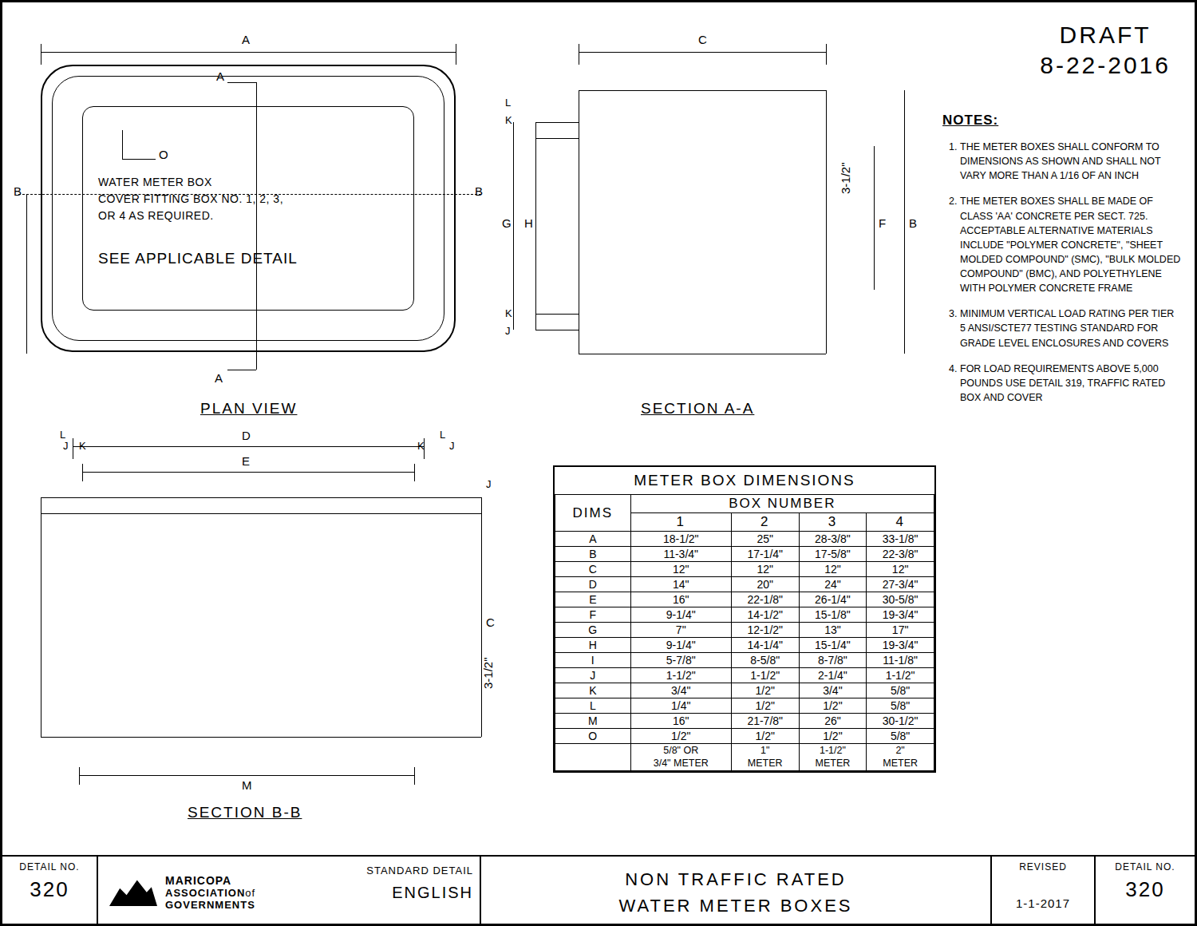DRAFT
8‑22‑2016
NOTES:
THE METER BOXES SHALL CONFORM TO DIMENSIONS AS SHOWN AND SHALL NOT VARY MORE THAN A 1/16 OF AN INCH
THE METER BOXES SHALL BE MADE OF CLASS 'AA' CONCRETE PER SECT. 725. ACCEPTABLE ALTERNATIVE MATERIALS INCLUDE "POLYMER CONCRETE", "SHEET MOLDED COMPOUND" (SMC), "BULK MOLDED COMPOUND" (BMC), AND POLYETHYLENE WITH POLYMER CONCRETE FRAME
MINIMUM VERTICAL LOAD RATING PER TIER 5 ANSI/SCTE77 TESTING STANDARD FOR GRADE LEVEL ENCLOSURES AND COVERS
FOR LOAD REQUIREMENTS ABOVE 5,000 POUNDS USE DETAIL 319, TRAFFIC RATED BOX AND COVER
A
B
A
A
B
O
WATER METER BOX
COVER FITTING BOX NO. 1, 2, 3,
OR 4 AS REQUIRED.
SEE APPLICABLE DETAIL
PLAN VIEW
C
B
F
3‑1/2"
G
H
L
K
K
J
SECTION A‑A
D
E
L
K
J
L
K
J
C
J
3‑1/2"
M
SECTION B‑B
| METER BOX DIMENSIONS |
| DIMS | BOX NUMBER |
| 1 | 2 | 3 | 4 |
| A | 18‑1/2" | 25" | 28‑3/8" | 33‑1/8" |
| B | 11‑3/4" | 17‑1/4" | 17‑5/8" | 22‑3/8" |
| C | 12" | 12" | 12" | 12" |
| D | 14" | 20" | 24" | 27‑3/4" |
| E | 16" | 22‑1/8" | 26‑1/4" | 30‑5/8" |
| F | 9‑1/4" | 14‑1/2" | 15‑1/8" | 19‑3/4" |
| G | 7" | 12‑1/2" | 13" | 17" |
| H | 9‑1/4" | 14‑1/4" | 15‑1/4" | 19‑3/4" |
| I | 5‑7/8" | 8‑5/8" | 8‑7/8" | 11‑1/8" |
| J | 1‑1/2" | 1‑1/2" | 2‑1/4" | 1‑1/2" |
| K | 3/4" | 1/2" | 3/4" | 5/8" |
| L | 1/4" | 1/2" | 1/2" | 5/8" |
| M | 16" | 21‑7/8" | 26" | 30‑1/2" |
| O | 1/2" | 1/2" | 1/2" | 5/8" |
| | 5/8" OR 3/4" METER | 1" METER | 1‑1/2" METER | 2" METER |
DETAIL NO.
320
MARICOPA
ASSOCIATIONof
GOVERNMENTS
STANDARD DETAIL
ENGLISH
NON TRAFFIC RATED
WATER METER BOXES
REVISED
1‑1‑2017
DETAIL NO.
320